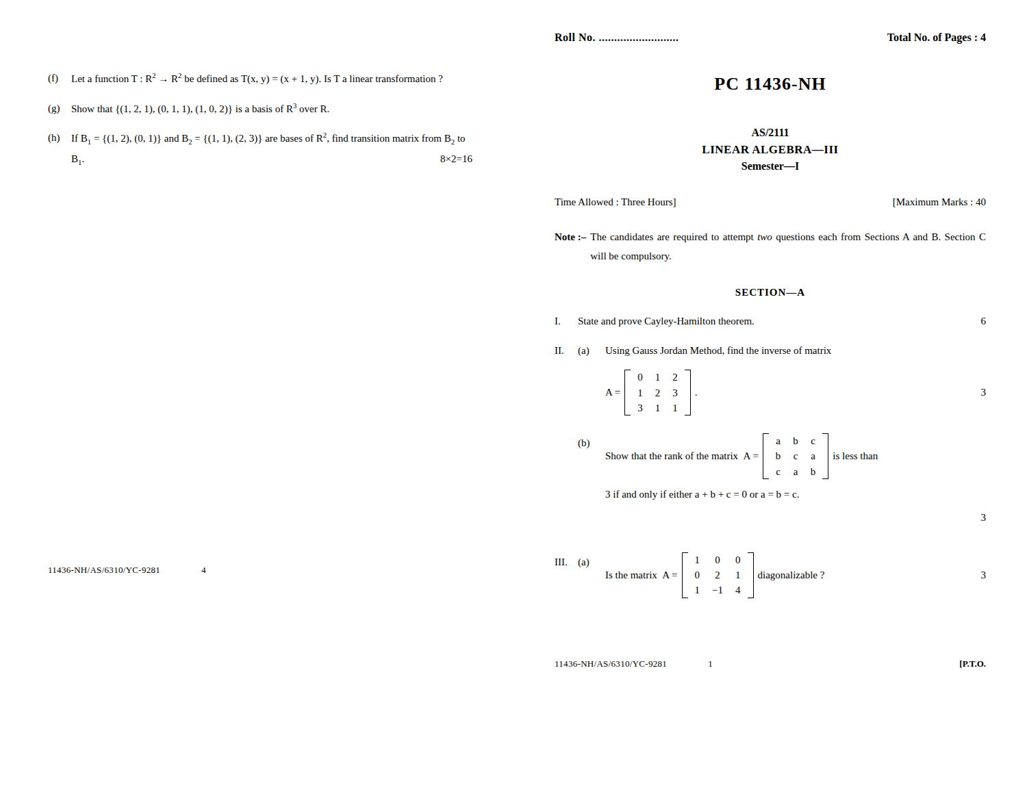(f)
Let a function T : R2 → R2 be defined as T(x, y) = (x + 1, y). Is T a linear transformation ?
(g)
Show that {(1, 2, 1), (0, 1, 1), (1, 0, 2)} is a basis of R3 over R.
(h)
If B1 = {(1, 2), (0, 1)} and B2 = {(1, 1), (2, 3)} are bases of R2, find transition matrix from B2 to B1.8×2=16
11436-NH/AS/6310/YC-9281
4
Roll No. ..........................
Total No. of Pages : 4
PC 11436-NH
AS/2111
LINEAR ALGEBRA—III
Semester—I
Time Allowed : Three Hours]
[Maximum Marks : 40
Note :–
The candidates are required to attempt two questions each from Sections A and B. Section C will be compulsory.
SECTION—A
I.
State and prove Cayley-Hamilton theorem.
6
II.
(a)
Using Gauss Jordan Method, find the inverse of matrix
A =
| 0 | 1 | 2 |
| 1 | 2 | 3 |
| 3 | 1 | 1 |
. 3
(b)
Show that the rank of the matrix A =
| a | b | c |
| b | c | a |
| c | a | b |
is less than
3 if and only if either a + b + c = 0 or a = b = c.
3
III.
(a)
Is the matrix A =
| 1 | 0 | 0 |
| 0 | 2 | 1 |
| 1 | −1 | 4 |
diagonalizable ? 3
11436-NH/AS/6310/YC-9281
1
[P.T.O.